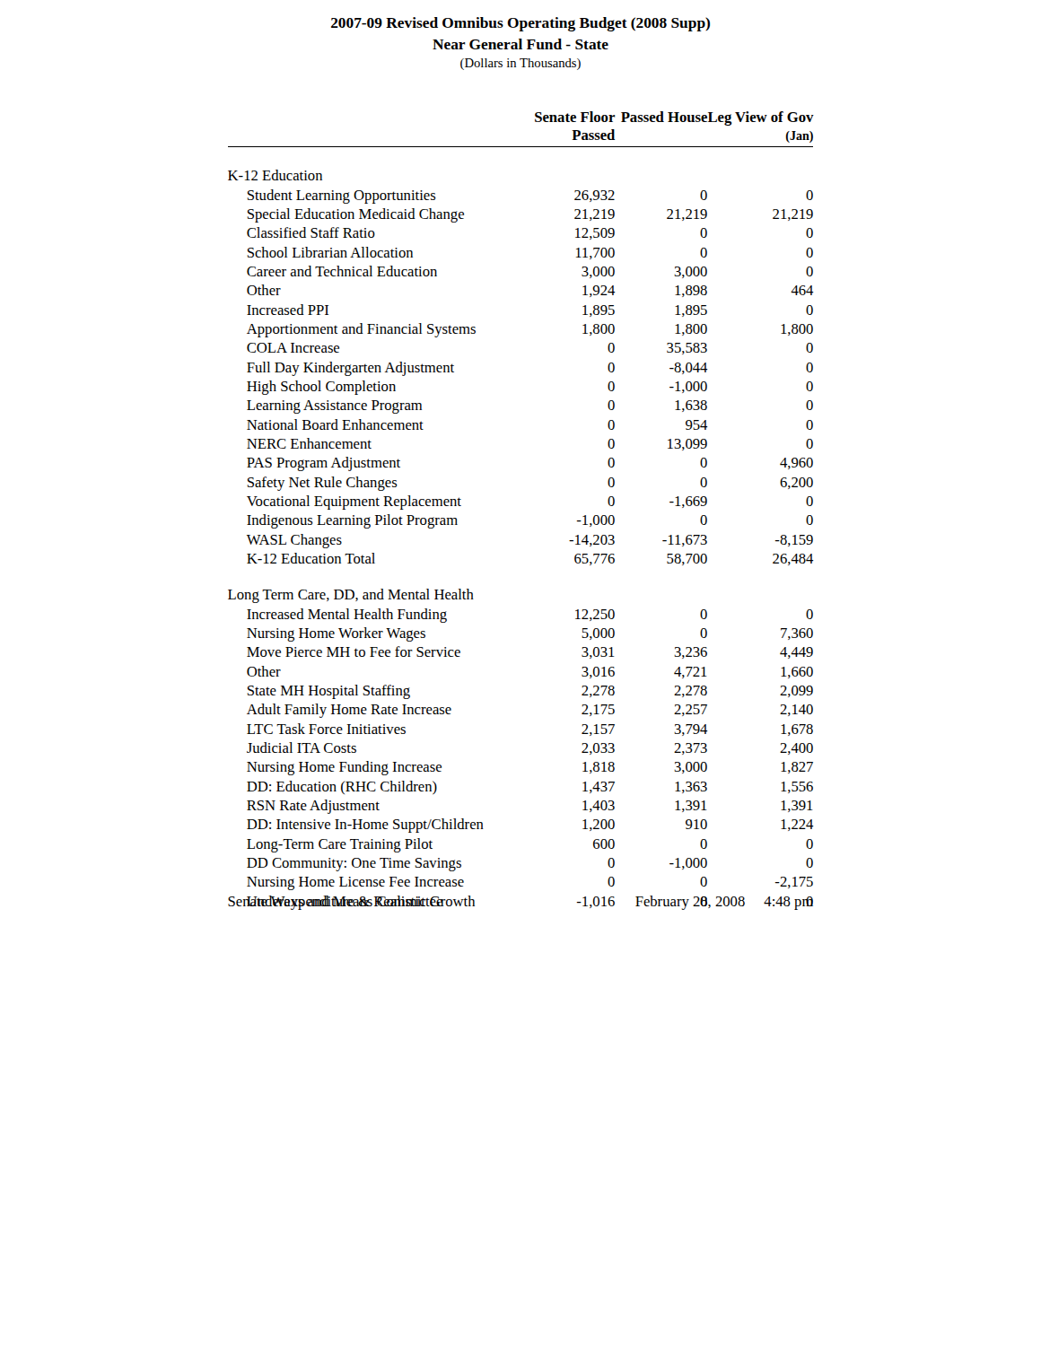2007-09 Revised Omnibus Operating Budget (2008 Supp)
Near General Fund - State
(Dollars in Thousands)
| | Senate Floor | Passed House | Leg View of Gov |
| --- | --- | --- | --- |
| | Passed | | (Jan) |
| K-12 Education |
| Student Learning Opportunities | 26,932 | 0 | 0 |
| Special Education Medicaid Change | 21,219 | 21,219 | 21,219 |
| Classified Staff Ratio | 12,509 | 0 | 0 |
| School Librarian Allocation | 11,700 | 0 | 0 |
| Career and Technical Education | 3,000 | 3,000 | 0 |
| Other | 1,924 | 1,898 | 464 |
| Increased PPI | 1,895 | 1,895 | 0 |
| Apportionment and Financial Systems | 1,800 | 1,800 | 1,800 |
| COLA Increase | 0 | 35,583 | 0 |
| Full Day Kindergarten Adjustment | 0 | -8,044 | 0 |
| High School Completion | 0 | -1,000 | 0 |
| Learning Assistance Program | 0 | 1,638 | 0 |
| National Board Enhancement | 0 | 954 | 0 |
| NERC Enhancement | 0 | 13,099 | 0 |
| PAS Program Adjustment | 0 | 0 | 4,960 |
| Safety Net Rule Changes | 0 | 0 | 6,200 |
| Vocational Equipment Replacement | 0 | -1,669 | 0 |
| Indigenous Learning Pilot Program | -1,000 | 0 | 0 |
| WASL Changes | -14,203 | -11,673 | -8,159 |
| K-12 Education Total | 65,776 | 58,700 | 26,484 |
| Long Term Care, DD, and Mental Health |
| Increased Mental Health Funding | 12,250 | 0 | 0 |
| Nursing Home Worker Wages | 5,000 | 0 | 7,360 |
| Move Pierce MH to Fee for Service | 3,031 | 3,236 | 4,449 |
| Other | 3,016 | 4,721 | 1,660 |
| State MH Hospital Staffing | 2,278 | 2,278 | 2,099 |
| Adult Family Home Rate Increase | 2,175 | 2,257 | 2,140 |
| LTC Task Force Initiatives | 2,157 | 3,794 | 1,678 |
| Judicial ITA Costs | 2,033 | 2,373 | 2,400 |
| Nursing Home Funding Increase | 1,818 | 3,000 | 1,827 |
| DD: Education (RHC Children) | 1,437 | 1,363 | 1,556 |
| RSN Rate Adjustment | 1,403 | 1,391 | 1,391 |
| DD: Intensive In-Home Suppt/Children | 1,200 | 910 | 1,224 |
| Long-Term Care Training Pilot | 600 | 0 | 0 |
| DD Community: One Time Savings | 0 | -1,000 | 0 |
| Nursing Home License Fee Increase | 0 | 0 | -2,175 |
| Underexpenditure & Realistic Growth | -1,016 | 0 | 0 |
Senate Ways and Means Committee
February 28, 20084:48 pm